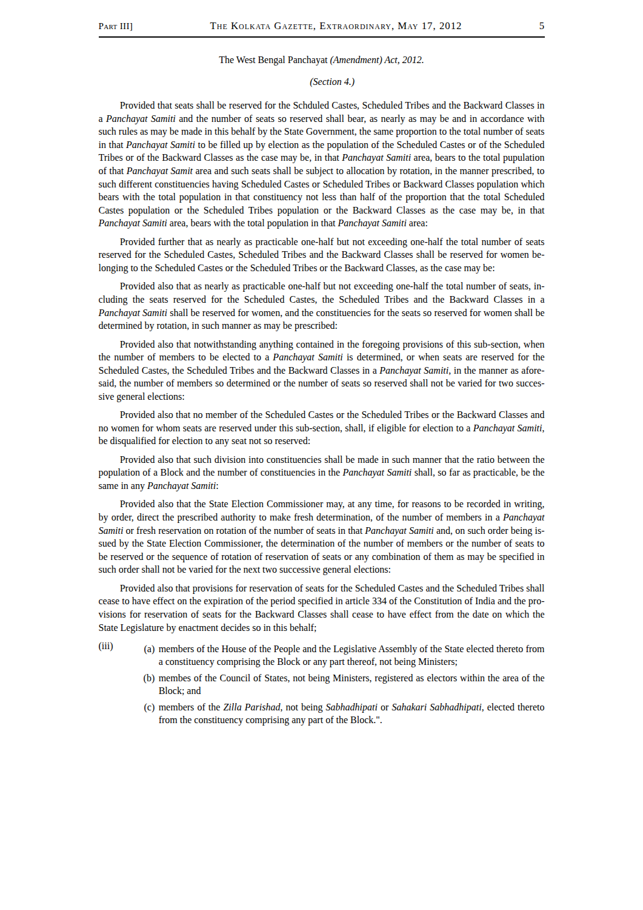Part III] The Kolkata Gazette, Extraordinary, May 17, 2012 5
The West Bengal Panchayat (Amendment) Act, 2012.
(Section 4.)
Provided that seats shall be reserved for the Schduled Castes, Scheduled Tribes and the Backward Classes in a Panchayat Samiti and the number of seats so reserved shall bear, as nearly as may be and in accordance with such rules as may be made in this behalf by the State Government, the same proportion to the total number of seats in that Panchayat Samiti to be filled up by election as the population of the Scheduled Castes or of the Scheduled Tribes or of the Backward Classes as the case may be, in that Panchayat Samiti area, bears to the total pupulation of that Panchayat Samit area and such seats shall be subject to allocation by rotation, in the manner prescribed, to such different constituencies having Scheduled Castes or Scheduled Tribes or Backward Classes population which bears with the total population in that constituency not less than half of the proportion that the total Scheduled Castes population or the Scheduled Tribes population or the Backward Classes as the case may be, in that Panchayat Samiti area, bears with the total population in that Panchayat Samiti area:
Provided further that as nearly as practicable one-half but not exceeding one-half the total number of seats reserved for the Scheduled Castes, Scheduled Tribes and the Backward Classes shall be reserved for women belonging to the Scheduled Castes or the Scheduled Tribes or the Backward Classes, as the case may be:
Provided also that as nearly as practicable one-half but not exceeding one-half the total number of seats, including the seats reserved for the Scheduled Castes, the Scheduled Tribes and the Backward Classes in a Panchayat Samiti shall be reserved for women, and the constituencies for the seats so reserved for women shall be determined by rotation, in such manner as may be prescribed:
Provided also that notwithstanding anything contained in the foregoing provisions of this sub-section, when the number of members to be elected to a Panchayat Samiti is determined, or when seats are reserved for the Scheduled Castes, the Scheduled Tribes and the Backward Classes in a Panchayat Samiti, in the manner as aforesaid, the number of members so determined or the number of seats so reserved shall not be varied for two successive general elections:
Provided also that no member of the Scheduled Castes or the Scheduled Tribes or the Backward Classes and no women for whom seats are reserved under this sub-section, shall, if eligible for election to a Panchayat Samiti, be disqualified for election to any seat not so reserved:
Provided also that such division into constituencies shall be made in such manner that the ratio between the population of a Block and the number of constituencies in the Panchayat Samiti shall, so far as practicable, be the same in any Panchayat Samiti:
Provided also that the State Election Commissioner may, at any time, for reasons to be recorded in writing, by order, direct the prescribed authority to make fresh determination, of the number of members in a Panchayat Samiti or fresh reservation on rotation of the number of seats in that Panchayat Samiti and, on such order being issued by the State Election Commissioner, the determination of the number of members or the number of seats to be reserved or the sequence of rotation of reservation of seats or any combination of them as may be specified in such order shall not be varied for the next two successive general elections:
Provided also that provisions for reservation of seats for the Scheduled Castes and the Scheduled Tribes shall cease to have effect on the expiration of the period specified in article 334 of the Constitution of India and the provisions for reservation of seats for the Backward Classes shall cease to have effect from the date on which the State Legislature by enactment decides so in this behalf;
(iii)
(a) members of the House of the People and the Legislative Assembly of the State elected thereto from a constituency comprising the Block or any part thereof, not being Ministers;
(b) membes of the Council of States, not being Ministers, registered as electors within the area of the Block; and
(c) members of the Zilla Parishad, not being Sabhadhipati or Sahakari Sabhadhipati, elected thereto from the constituency comprising any part of the Block.".